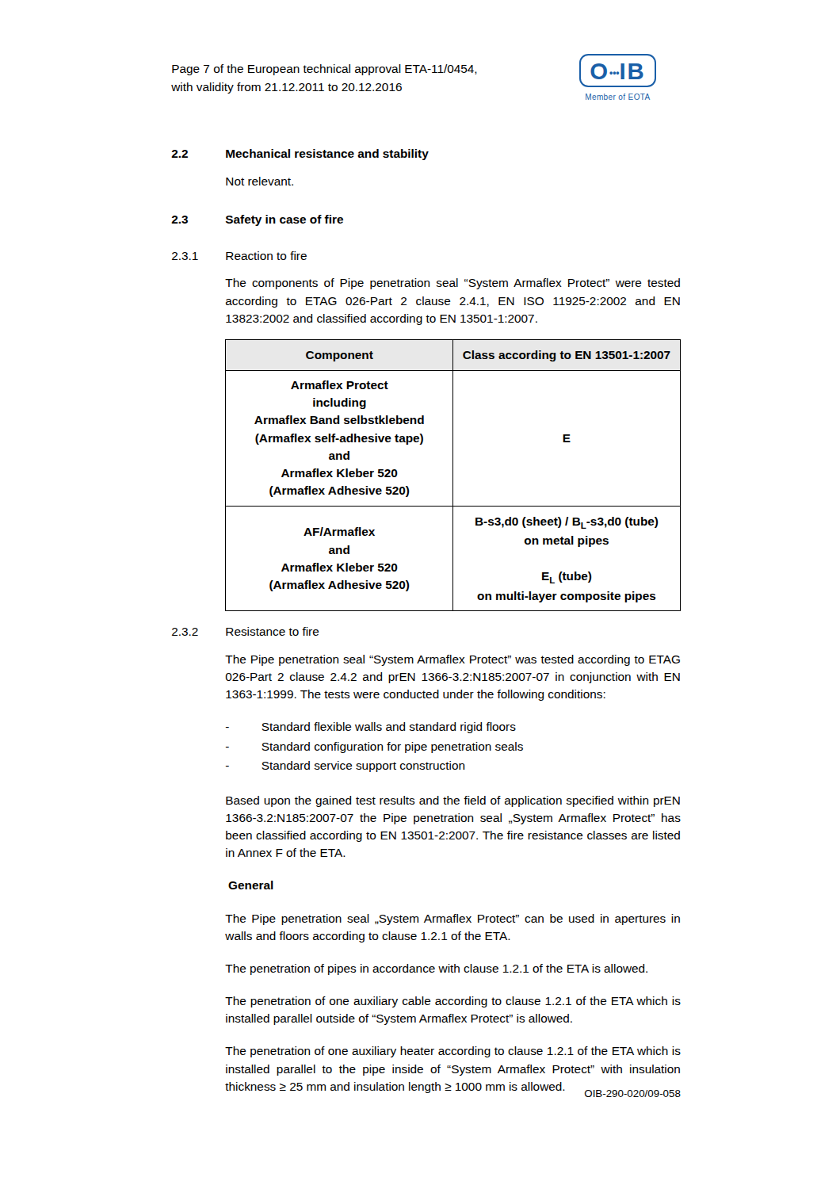Page 7 of the European technical approval ETA-11/0454,
with validity from 21.12.2011 to 20.12.2016
O•••IB
Member of EOTA
2.2
Mechanical resistance and stability
Not relevant.
2.3
Safety in case of fire
2.3.1
Reaction to fire
The components of Pipe penetration seal “System Armaflex Protect” were tested according to ETAG 026-Part 2 clause 2.4.1, EN ISO 11925-2:2002 and EN 13823:2002 and classified according to EN 13501-1:2007.
| Component | Class according to EN 13501-1:2007 |
| --- | --- |
| Armaflex Protect including Armaflex Band selbstklebend (Armaflex self-adhesive tape) and Armaflex Kleber 520 (Armaflex Adhesive 520) | E |
| AF/Armaflex and Armaflex Kleber 520 (Armaflex Adhesive 520) | B-s3,d0 (sheet) / B L -s3,d0 (tube) on metal pipes E L (tube) on multi-layer composite pipes |
2.3.2
Resistance to fire
The Pipe penetration seal “System Armaflex Protect” was tested according to ETAG 026-Part 2 clause 2.4.2 and prEN 1366-3.2:N185:2007-07 in conjunction with EN 1363-1:1999. The tests were conducted under the following conditions:
Standard flexible walls and standard rigid floors
Standard configuration for pipe penetration seals
Standard service support construction
Based upon the gained test results and the field of application specified within prEN 1366-3.2:N185:2007-07 the Pipe penetration seal „System Armaflex Protect” has been classified according to EN 13501-2:2007. The fire resistance classes are listed in Annex F of the ETA.
General
The Pipe penetration seal „System Armaflex Protect” can be used in apertures in walls and floors according to clause 1.2.1 of the ETA.
The penetration of pipes in accordance with clause 1.2.1 of the ETA is allowed.
The penetration of one auxiliary cable according to clause 1.2.1 of the ETA which is installed parallel outside of “System Armaflex Protect” is allowed.
The penetration of one auxiliary heater according to clause 1.2.1 of the ETA which is installed parallel to the pipe inside of “System Armaflex Protect” with insulation thickness ≥ 25 mm and insulation length ≥ 1000 mm is allowed.
OIB-290-020/09-058